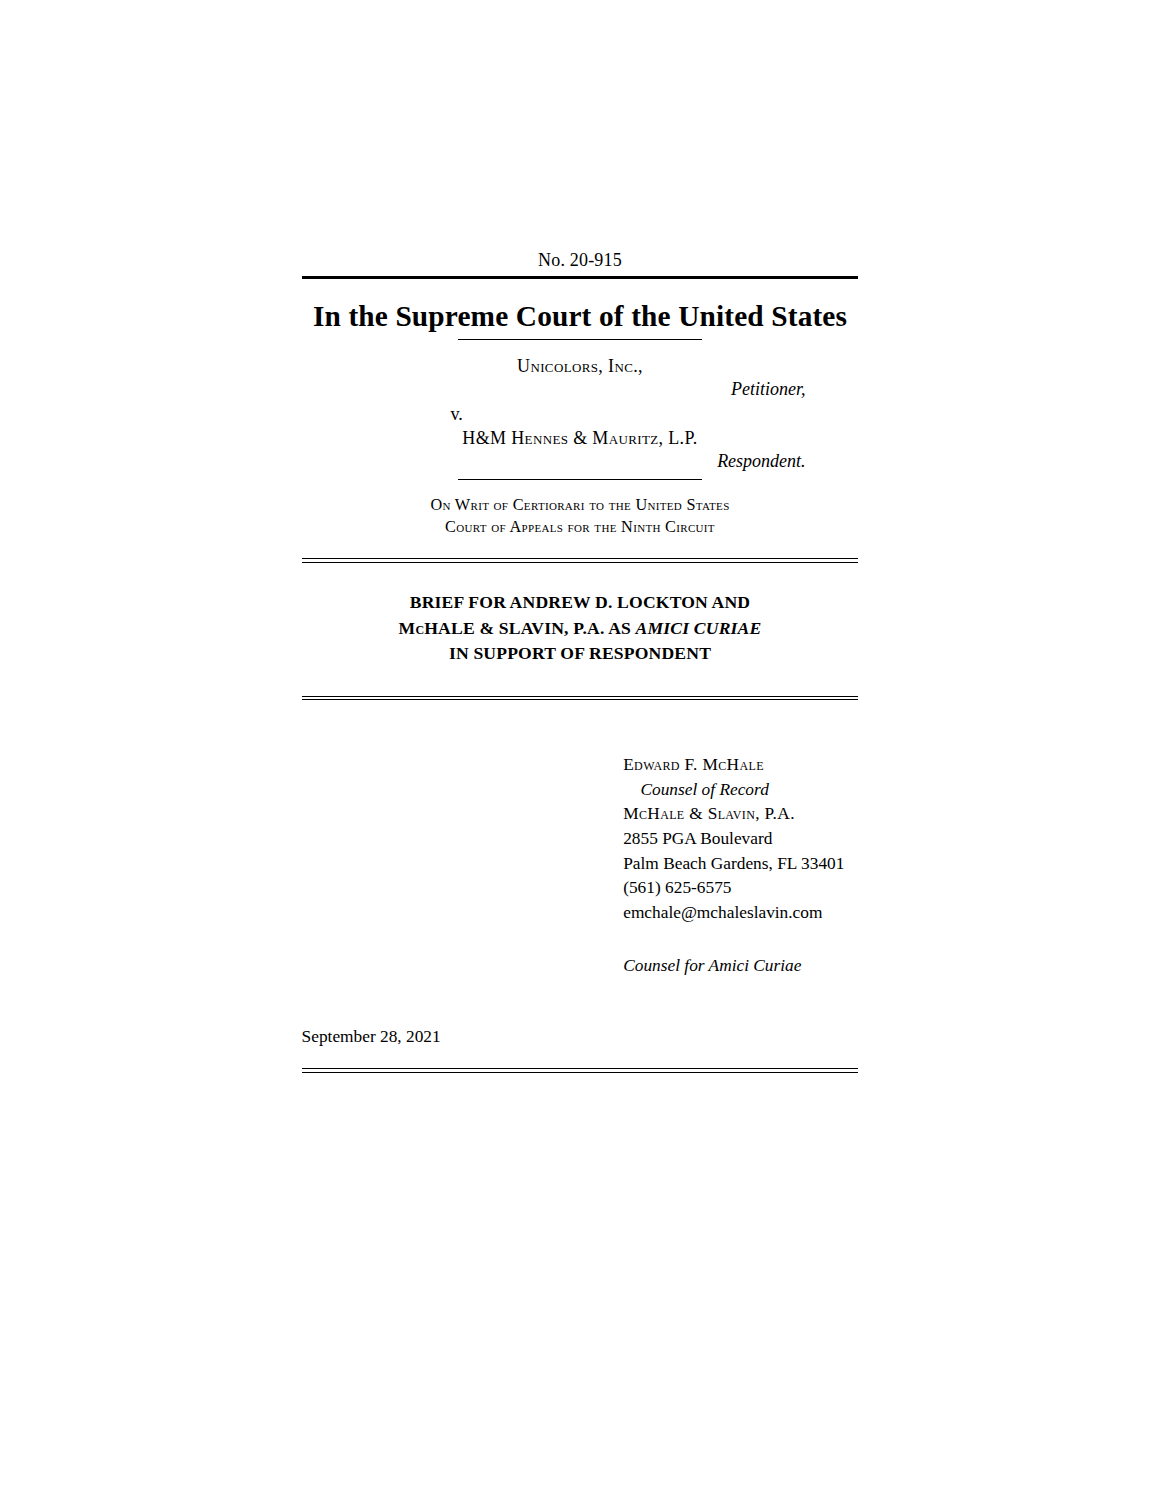No. 20-915
In the Supreme Court of the United States
Unicolors, Inc.,
Petitioner,
v.
H&M Hennes & Mauritz, L.P.
Respondent.
On Writ of Certiorari to the United States
Court of Appeals for the Ninth Circuit
BRIEF FOR ANDREW D. LOCKTON AND
Mc HALE & SLAVIN, P.A. AS AMICI CURIAE
IN SUPPORT OF RESPONDENT
Edward F. McHale
Counsel of Record McHale & Slavin, P.A.
2855 PGA Boulevard
Palm Beach Gardens, FL 33401
(561) 625-6575
emchale@mchaleslavin.com
Counsel for Amici Curiae
September 28, 2021